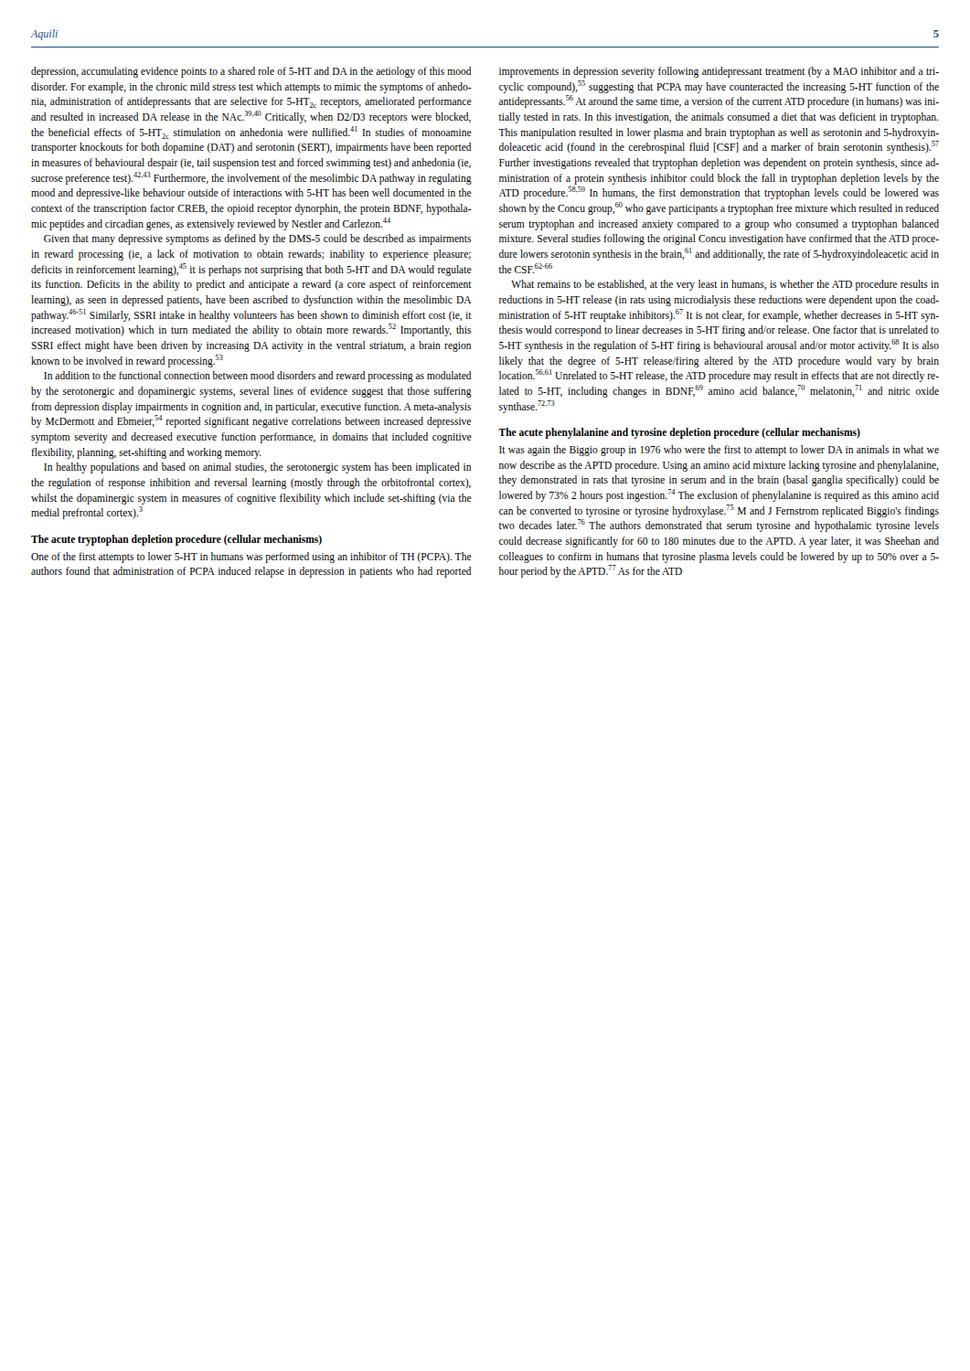Aquili 5
depression, accumulating evidence points to a shared role of 5-HT and DA in the aetiology of this mood disorder. For example, in the chronic mild stress test which attempts to mimic the symptoms of anhedonia, administration of antidepressants that are selective for 5-HT2c receptors, ameliorated performance and resulted in increased DA release in the NAc.39,40 Critically, when D2/D3 receptors were blocked, the beneficial effects of 5-HT2c stimulation on anhedonia were nullified.41 In studies of monoamine transporter knockouts for both dopamine (DAT) and serotonin (SERT), impairments have been reported in measures of behavioural despair (ie, tail suspension test and forced swimming test) and anhedonia (ie, sucrose preference test).42,43 Furthermore, the involvement of the mesolimbic DA pathway in regulating mood and depressive-like behaviour outside of interactions with 5-HT has been well documented in the context of the transcription factor CREB, the opioid receptor dynorphin, the protein BDNF, hypothalamic peptides and circadian genes, as extensively reviewed by Nestler and Carlezon.44
Given that many depressive symptoms as defined by the DMS-5 could be described as impairments in reward processing (ie, a lack of motivation to obtain rewards; inability to experience pleasure; deficits in reinforcement learning),45 it is perhaps not surprising that both 5-HT and DA would regulate its function. Deficits in the ability to predict and anticipate a reward (a core aspect of reinforcement learning), as seen in depressed patients, have been ascribed to dysfunction within the mesolimbic DA pathway.46-51 Similarly, SSRI intake in healthy volunteers has been shown to diminish effort cost (ie, it increased motivation) which in turn mediated the ability to obtain more rewards.52 Importantly, this SSRI effect might have been driven by increasing DA activity in the ventral striatum, a brain region known to be involved in reward processing.53
In addition to the functional connection between mood disorders and reward processing as modulated by the serotonergic and dopaminergic systems, several lines of evidence suggest that those suffering from depression display impairments in cognition and, in particular, executive function. A meta-analysis by McDermott and Ebmeier,54 reported significant negative correlations between increased depressive symptom severity and decreased executive function performance, in domains that included cognitive flexibility, planning, set-shifting and working memory.
In healthy populations and based on animal studies, the serotonergic system has been implicated in the regulation of response inhibition and reversal learning (mostly through the orbitofrontal cortex), whilst the dopaminergic system in measures of cognitive flexibility which include set-shifting (via the medial prefrontal cortex).3
The acute tryptophan depletion procedure (cellular mechanisms)
One of the first attempts to lower 5-HT in humans was performed using an inhibitor of TH (PCPA). The authors found that administration of PCPA induced relapse in depression in patients who had reported improvements in depression severity following antidepressant treatment (by a MAO inhibitor and a tricyclic compound),55 suggesting that PCPA may have counteracted the increasing 5-HT function of the antidepressants.56 At around the same time, a version of the current ATD procedure (in humans) was initially tested in rats. In this investigation, the animals consumed a diet that was deficient in tryptophan. This manipulation resulted in lower plasma and brain tryptophan as well as serotonin and 5-hydroxyindoleacetic acid (found in the cerebrospinal fluid [CSF] and a marker of brain serotonin synthesis).57 Further investigations revealed that tryptophan depletion was dependent on protein synthesis, since administration of a protein synthesis inhibitor could block the fall in tryptophan depletion levels by the ATD procedure.58,59 In humans, the first demonstration that tryptophan levels could be lowered was shown by the Concu group,60 who gave participants a tryptophan free mixture which resulted in reduced serum tryptophan and increased anxiety compared to a group who consumed a tryptophan balanced mixture. Several studies following the original Concu investigation have confirmed that the ATD procedure lowers serotonin synthesis in the brain,61 and additionally, the rate of 5-hydroxyindoleacetic acid in the CSF.62-66
What remains to be established, at the very least in humans, is whether the ATD procedure results in reductions in 5-HT release (in rats using microdialysis these reductions were dependent upon the coadministration of 5-HT reuptake inhibitors).67 It is not clear, for example, whether decreases in 5-HT synthesis would correspond to linear decreases in 5-HT firing and/or release. One factor that is unrelated to 5-HT synthesis in the regulation of 5-HT firing is behavioural arousal and/or motor activity.68 It is also likely that the degree of 5-HT release/firing altered by the ATD procedure would vary by brain location.56,61 Unrelated to 5-HT release, the ATD procedure may result in effects that are not directly related to 5-HT, including changes in BDNF,69 amino acid balance,70 melatonin,71 and nitric oxide synthase.72,73
The acute phenylalanine and tyrosine depletion procedure (cellular mechanisms)
It was again the Biggio group in 1976 who were the first to attempt to lower DA in animals in what we now describe as the APTD procedure. Using an amino acid mixture lacking tyrosine and phenylalanine, they demonstrated in rats that tyrosine in serum and in the brain (basal ganglia specifically) could be lowered by 73% 2 hours post ingestion.74 The exclusion of phenylalanine is required as this amino acid can be converted to tyrosine or tyrosine hydroxylase.75 M and J Fernstrom replicated Biggio's findings two decades later.76 The authors demonstrated that serum tyrosine and hypothalamic tyrosine levels could decrease significantly for 60 to 180 minutes due to the APTD. A year later, it was Sheehan and colleagues to confirm in humans that tyrosine plasma levels could be lowered by up to 50% over a 5-hour period by the APTD.77 As for the ATD